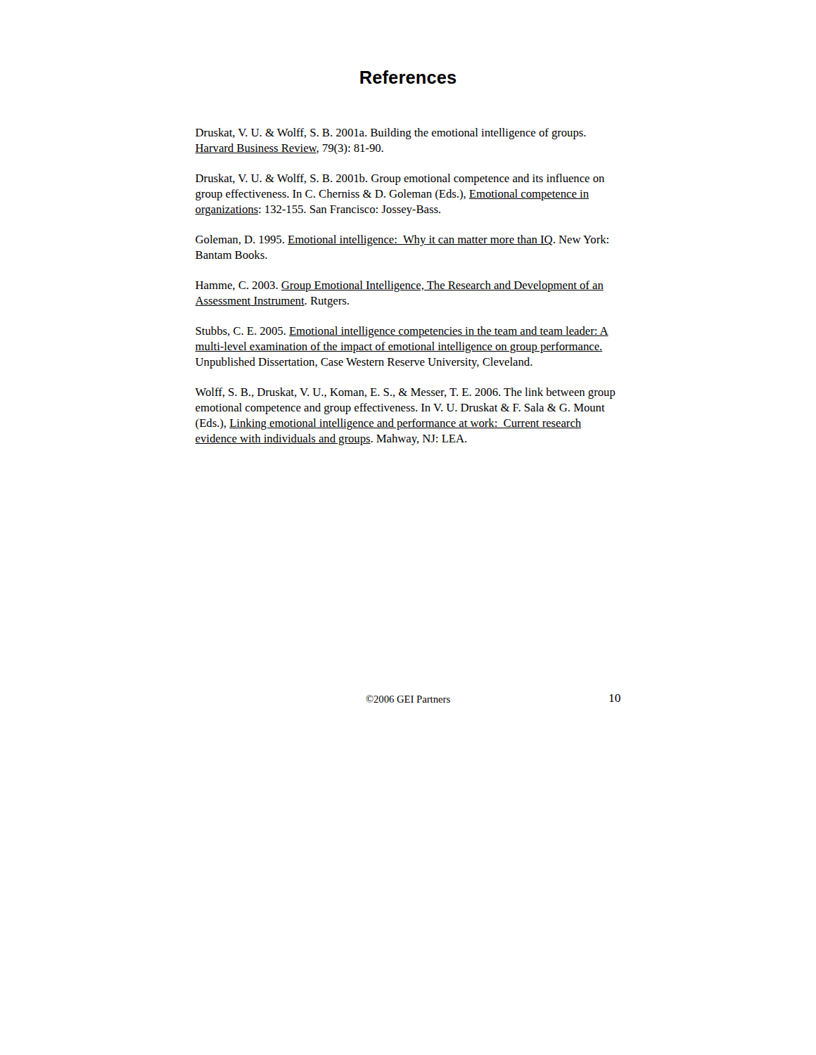References
Druskat, V. U. & Wolff, S. B. 2001a. Building the emotional intelligence of groups. Harvard Business Review, 79(3): 81-90.
Druskat, V. U. & Wolff, S. B. 2001b. Group emotional competence and its influence on group effectiveness. In C. Cherniss & D. Goleman (Eds.), Emotional competence in organizations: 132-155. San Francisco: Jossey-Bass.
Goleman, D. 1995. Emotional intelligence: Why it can matter more than IQ. New York: Bantam Books.
Hamme, C. 2003. Group Emotional Intelligence, The Research and Development of an Assessment Instrument. Rutgers.
Stubbs, C. E. 2005. Emotional intelligence competencies in the team and team leader: A multi-level examination of the impact of emotional intelligence on group performance. Unpublished Dissertation, Case Western Reserve University, Cleveland.
Wolff, S. B., Druskat, V. U., Koman, E. S., & Messer, T. E. 2006. The link between group emotional competence and group effectiveness. In V. U. Druskat & F. Sala & G. Mount (Eds.), Linking emotional intelligence and performance at work: Current research evidence with individuals and groups. Mahway, NJ: LEA.
©2006 GEI Partners
10